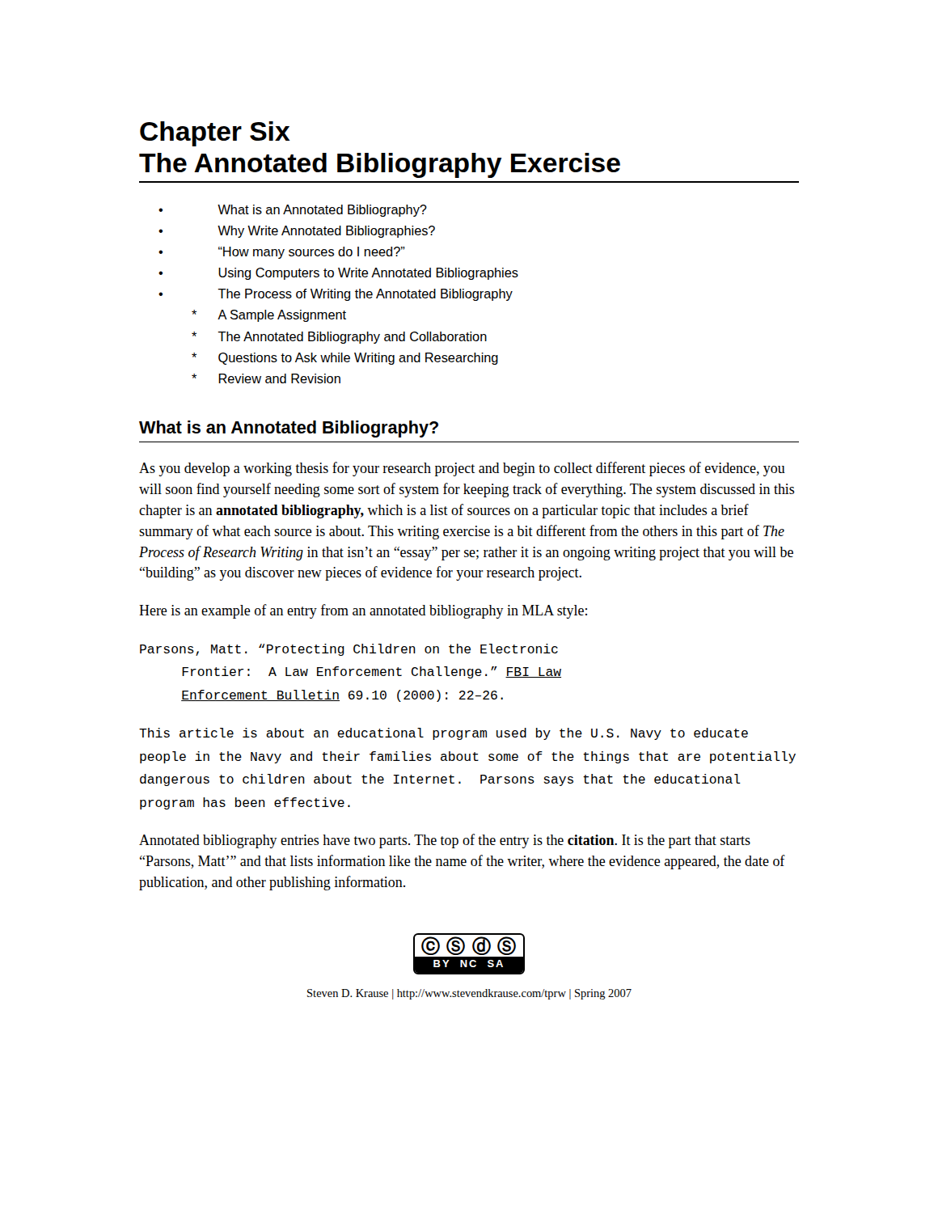Chapter Six The Annotated Bibliography Exercise
•What is an Annotated Bibliography?
•Why Write Annotated Bibliographies?
•“How many sources do I need?”
•Using Computers to Write Annotated Bibliographies
•The Process of Writing the Annotated Bibliography
*A Sample Assignment
*The Annotated Bibliography and Collaboration
*Questions to Ask while Writing and Researching
*Review and Revision
What is an Annotated Bibliography?
As you develop a working thesis for your research project and begin to collect different pieces of evidence, you will soon find yourself needing some sort of system for keeping track of everything. The system discussed in this chapter is an annotated bibliography, which is a list of sources on a particular topic that includes a brief summary of what each source is about. This writing exercise is a bit different from the others in this part of The Process of Research Writing in that isn’t an “essay” per se; rather it is an ongoing writing project that you will be “building” as you discover new pieces of evidence for your research project.
Here is an example of an entry from an annotated bibliography in MLA style:
Parsons, Matt. “Protecting Children on the Electronic Frontier: A Law Enforcement Challenge.” FBI Law Enforcement Bulletin 69.10 (2000): 22–26.
This article is about an educational program used by the U.S. Navy to educate people in the Navy and their families about some of the things that are potentially dangerous to children about the Internet. Parsons says that the educational program has been effective.
Annotated bibliography entries have two parts. The top of the entry is the citation. It is the part that starts “Parsons, Matt’” and that lists information like the name of the writer, where the evidence appeared, the date of publication, and other publishing information.
| ⓒ Ⓢ ⓓ Ⓢ |
| BY NC SA |
Steven D. Krause | http://www.stevendkrause.com/tprw | Spring 2007